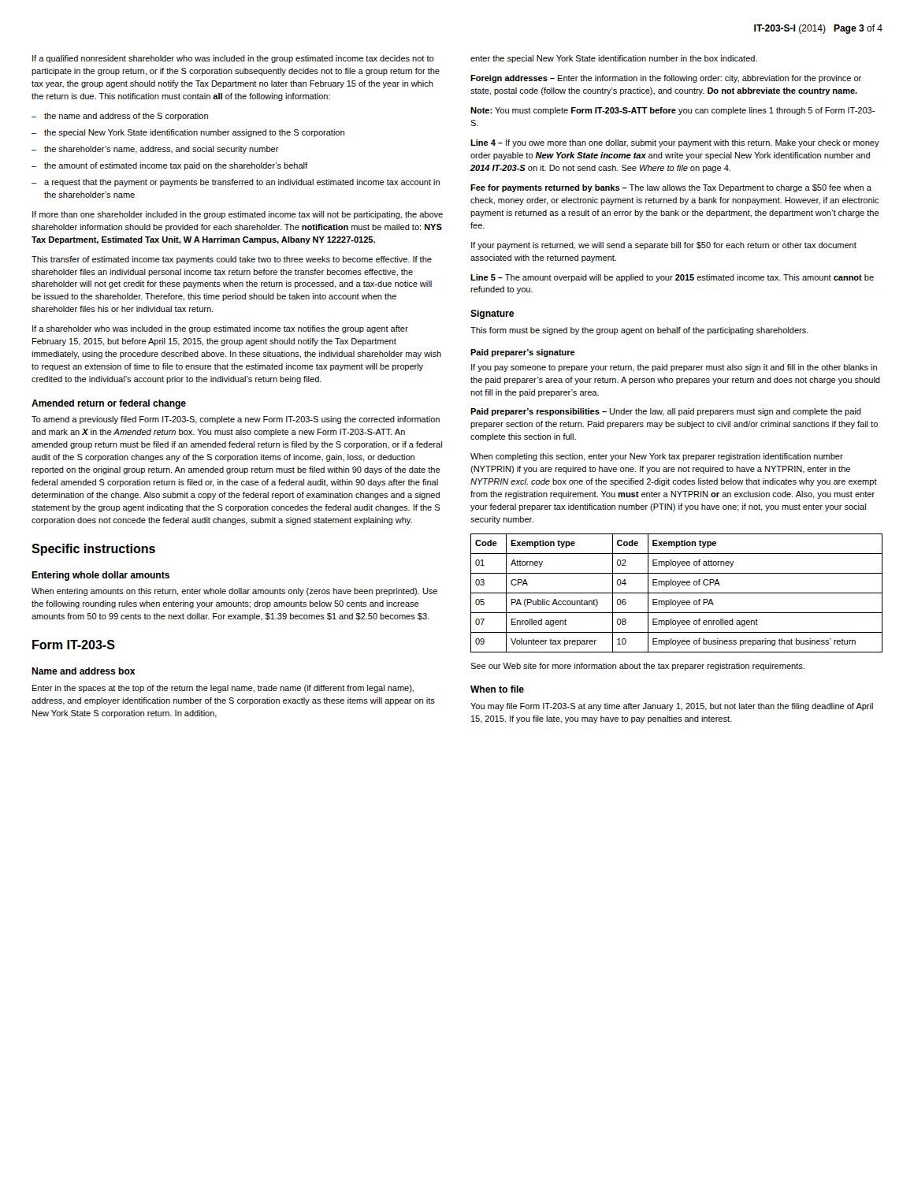IT-203-S-I (2014) Page 3 of 4
If a qualified nonresident shareholder who was included in the group estimated income tax decides not to participate in the group return, or if the S corporation subsequently decides not to file a group return for the tax year, the group agent should notify the Tax Department no later than February 15 of the year in which the return is due. This notification must contain all of the following information:
the name and address of the S corporation
the special New York State identification number assigned to the S corporation
the shareholder’s name, address, and social security number
the amount of estimated income tax paid on the shareholder’s behalf
a request that the payment or payments be transferred to an individual estimated income tax account in the shareholder’s name
If more than one shareholder included in the group estimated income tax will not be participating, the above shareholder information should be provided for each shareholder. The notification must be mailed to: NYS Tax Department, Estimated Tax Unit, W A Harriman Campus, Albany NY 12227-0125.
This transfer of estimated income tax payments could take two to three weeks to become effective. If the shareholder files an individual personal income tax return before the transfer becomes effective, the shareholder will not get credit for these payments when the return is processed, and a tax-due notice will be issued to the shareholder. Therefore, this time period should be taken into account when the shareholder files his or her individual tax return.
If a shareholder who was included in the group estimated income tax notifies the group agent after February 15, 2015, but before April 15, 2015, the group agent should notify the Tax Department immediately, using the procedure described above. In these situations, the individual shareholder may wish to request an extension of time to file to ensure that the estimated income tax payment will be properly credited to the individual’s account prior to the individual’s return being filed.
Amended return or federal change
To amend a previously filed Form IT-203-S, complete a new Form IT-203-S using the corrected information and mark an X in the Amended return box. You must also complete a new Form IT-203-S-ATT. An amended group return must be filed if an amended federal return is filed by the S corporation, or if a federal audit of the S corporation changes any of the S corporation items of income, gain, loss, or deduction reported on the original group return. An amended group return must be filed within 90 days of the date the federal amended S corporation return is filed or, in the case of a federal audit, within 90 days after the final determination of the change. Also submit a copy of the federal report of examination changes and a signed statement by the group agent indicating that the S corporation concedes the federal audit changes. If the S corporation does not concede the federal audit changes, submit a signed statement explaining why.
Specific instructions
Entering whole dollar amounts
When entering amounts on this return, enter whole dollar amounts only (zeros have been preprinted). Use the following rounding rules when entering your amounts; drop amounts below 50 cents and increase amounts from 50 to 99 cents to the next dollar. For example, $1.39 becomes $1 and $2.50 becomes $3.
Form IT-203-S
Name and address box
Enter in the spaces at the top of the return the legal name, trade name (if different from legal name), address, and employer identification number of the S corporation exactly as these items will appear on its New York State S corporation return. In addition,
enter the special New York State identification number in the box indicated.
Foreign addresses – Enter the information in the following order: city, abbreviation for the province or state, postal code (follow the country’s practice), and country. Do not abbreviate the country name.
Note: You must complete Form IT-203-S-ATT before you can complete lines 1 through 5 of Form IT-203-S.
Line 4 – If you owe more than one dollar, submit your payment with this return. Make your check or money order payable to New York State income tax and write your special New York identification number and 2014 IT-203-S on it. Do not send cash. See Where to file on page 4.
Fee for payments returned by banks – The law allows the Tax Department to charge a $50 fee when a check, money order, or electronic payment is returned by a bank for nonpayment. However, if an electronic payment is returned as a result of an error by the bank or the department, the department won’t charge the fee.
If your payment is returned, we will send a separate bill for $50 for each return or other tax document associated with the returned payment.
Line 5 – The amount overpaid will be applied to your 2015 estimated income tax. This amount cannot be refunded to you.
Signature
This form must be signed by the group agent on behalf of the participating shareholders.
Paid preparer’s signature
If you pay someone to prepare your return, the paid preparer must also sign it and fill in the other blanks in the paid preparer’s area of your return. A person who prepares your return and does not charge you should not fill in the paid preparer’s area.
Paid preparer’s responsibilities – Under the law, all paid preparers must sign and complete the paid preparer section of the return. Paid preparers may be subject to civil and/or criminal sanctions if they fail to complete this section in full.
When completing this section, enter your New York tax preparer registration identification number (NYTPRIN) if you are required to have one. If you are not required to have a NYTPRIN, enter in the NYTPRIN excl. code box one of the specified 2-digit codes listed below that indicates why you are exempt from the registration requirement. You must enter a NYTPRIN or an exclusion code. Also, you must enter your federal preparer tax identification number (PTIN) if you have one; if not, you must enter your social security number.
| Code | Exemption type | Code | Exemption type |
| --- | --- | --- | --- |
| 01 | Attorney | 02 | Employee of attorney |
| 03 | CPA | 04 | Employee of CPA |
| 05 | PA (Public Accountant) | 06 | Employee of PA |
| 07 | Enrolled agent | 08 | Employee of enrolled agent |
| 09 | Volunteer tax preparer | 10 | Employee of business preparing that business’ return |
See our Web site for more information about the tax preparer registration requirements.
When to file
You may file Form IT-203-S at any time after January 1, 2015, but not later than the filing deadline of April 15, 2015. If you file late, you may have to pay penalties and interest.